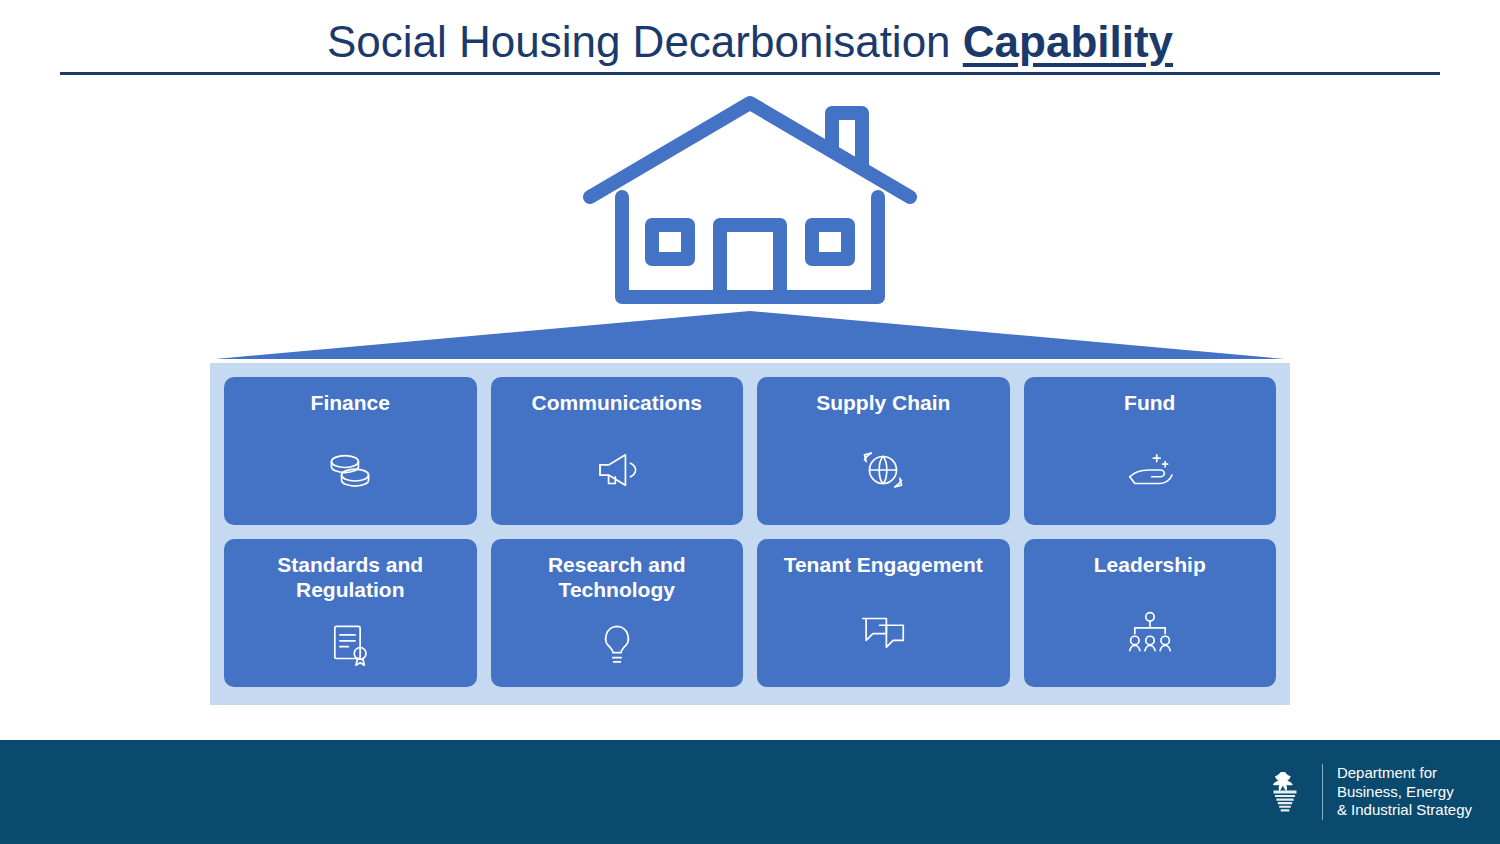Social Housing Decarbonisation Capability
Finance
Communications
Supply Chain
Fund
Standards and Regulation
Research and Technology
Tenant Engagement
Leadership
Department for
Business, Energy
& Industrial Strategy